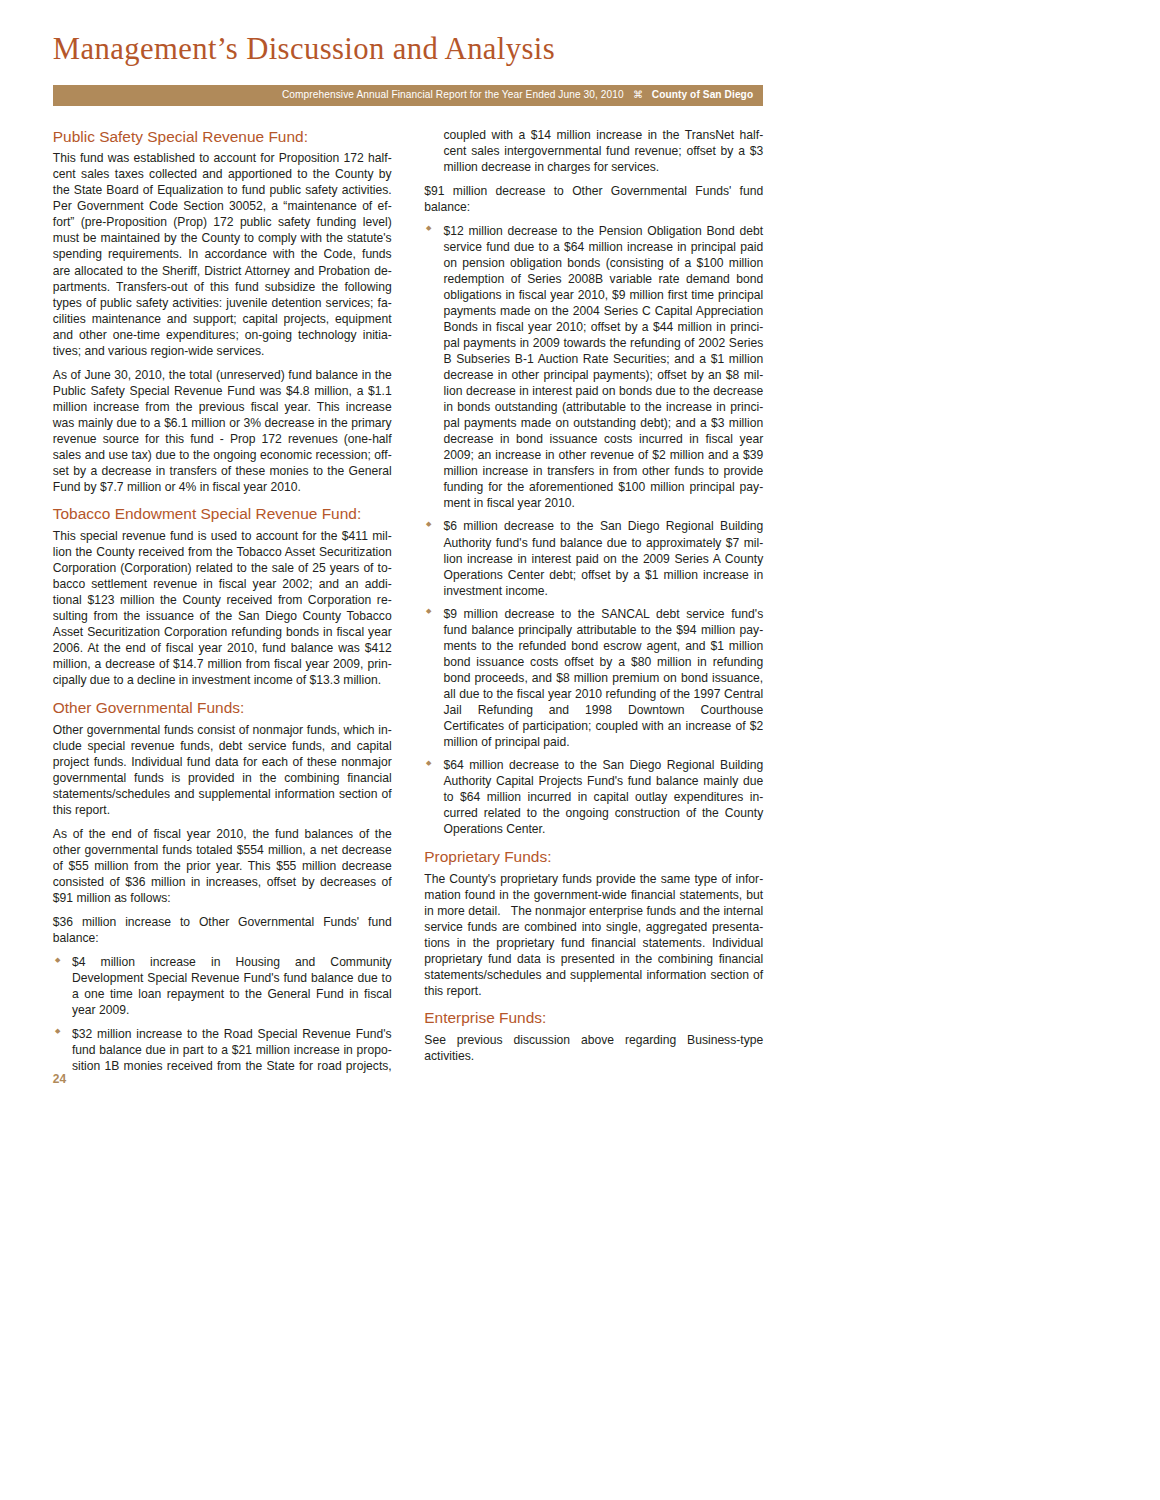Management’s Discussion and Analysis
Comprehensive Annual Financial Report for the Year Ended June 30, 2010 ⌘ County of San Diego
Public Safety Special Revenue Fund:
This fund was established to account for Proposition 172 half-cent sales taxes collected and apportioned to the County by the State Board of Equalization to fund public safety activities. Per Government Code Section 30052, a “maintenance of effort” (pre-Proposition (Prop) 172 public safety funding level) must be maintained by the County to comply with the statute's spending requirements. In accordance with the Code, funds are allocated to the Sheriff, District Attorney and Probation departments. Transfers-out of this fund subsidize the following types of public safety activities: juvenile detention services; facilities maintenance and support; capital projects, equipment and other one-time expenditures; on-going technology initiatives; and various region-wide services.
As of June 30, 2010, the total (unreserved) fund balance in the Public Safety Special Revenue Fund was $4.8 million, a $1.1 million increase from the previous fiscal year. This increase was mainly due to a $6.1 million or 3% decrease in the primary revenue source for this fund - Prop 172 revenues (one-half sales and use tax) due to the ongoing economic recession; offset by a decrease in transfers of these monies to the General Fund by $7.7 million or 4% in fiscal year 2010.
Tobacco Endowment Special Revenue Fund:
This special revenue fund is used to account for the $411 million the County received from the Tobacco Asset Securitization Corporation (Corporation) related to the sale of 25 years of tobacco settlement revenue in fiscal year 2002; and an additional $123 million the County received from Corporation resulting from the issuance of the San Diego County Tobacco Asset Securitization Corporation refunding bonds in fiscal year 2006. At the end of fiscal year 2010, fund balance was $412 million, a decrease of $14.7 million from fiscal year 2009, principally due to a decline in investment income of $13.3 million.
Other Governmental Funds:
Other governmental funds consist of nonmajor funds, which include special revenue funds, debt service funds, and capital project funds. Individual fund data for each of these nonmajor governmental funds is provided in the combining financial statements/schedules and supplemental information section of this report.
As of the end of fiscal year 2010, the fund balances of the other governmental funds totaled $554 million, a net decrease of $55 million from the prior year. This $55 million decrease consisted of $36 million in increases, offset by decreases of $91 million as follows:
$36 million increase to Other Governmental Funds' fund balance:
$4 million increase in Housing and Community Development Special Revenue Fund's fund balance due to a one time loan repayment to the General Fund in fiscal year 2009.
$32 million increase to the Road Special Revenue Fund's fund balance due in part to a $21 million increase in proposition 1B monies received from the State for road projects, coupled with a $14 million increase in the TransNet half-cent sales intergovernmental fund revenue; offset by a $3 million decrease in charges for services.
$91 million decrease to Other Governmental Funds' fund balance:
$12 million decrease to the Pension Obligation Bond debt service fund due to a $64 million increase in principal paid on pension obligation bonds (consisting of a $100 million redemption of Series 2008B variable rate demand bond obligations in fiscal year 2010, $9 million first time principal payments made on the 2004 Series C Capital Appreciation Bonds in fiscal year 2010; offset by a $44 million in principal payments in 2009 towards the refunding of 2002 Series B Subseries B-1 Auction Rate Securities; and a $1 million decrease in other principal payments); offset by an $8 million decrease in interest paid on bonds due to the decrease in bonds outstanding (attributable to the increase in principal payments made on outstanding debt); and a $3 million decrease in bond issuance costs incurred in fiscal year 2009; an increase in other revenue of $2 million and a $39 million increase in transfers in from other funds to provide funding for the aforementioned $100 million principal payment in fiscal year 2010.
$6 million decrease to the San Diego Regional Building Authority fund's fund balance due to approximately $7 million increase in interest paid on the 2009 Series A County Operations Center debt; offset by a $1 million increase in investment income.
$9 million decrease to the SANCAL debt service fund's fund balance principally attributable to the $94 million payments to the refunded bond escrow agent, and $1 million bond issuance costs offset by a $80 million in refunding bond proceeds, and $8 million premium on bond issuance, all due to the fiscal year 2010 refunding of the 1997 Central Jail Refunding and 1998 Downtown Courthouse Certificates of participation; coupled with an increase of $2 million of principal paid.
$64 million decrease to the San Diego Regional Building Authority Capital Projects Fund's fund balance mainly due to $64 million incurred in capital outlay expenditures incurred related to the ongoing construction of the County Operations Center.
Proprietary Funds:
The County's proprietary funds provide the same type of information found in the government-wide financial statements, but in more detail. The nonmajor enterprise funds and the internal service funds are combined into single, aggregated presentations in the proprietary fund financial statements. Individual proprietary fund data is presented in the combining financial statements/schedules and supplemental information section of this report.
Enterprise Funds:
See previous discussion above regarding Business-type activities.
24